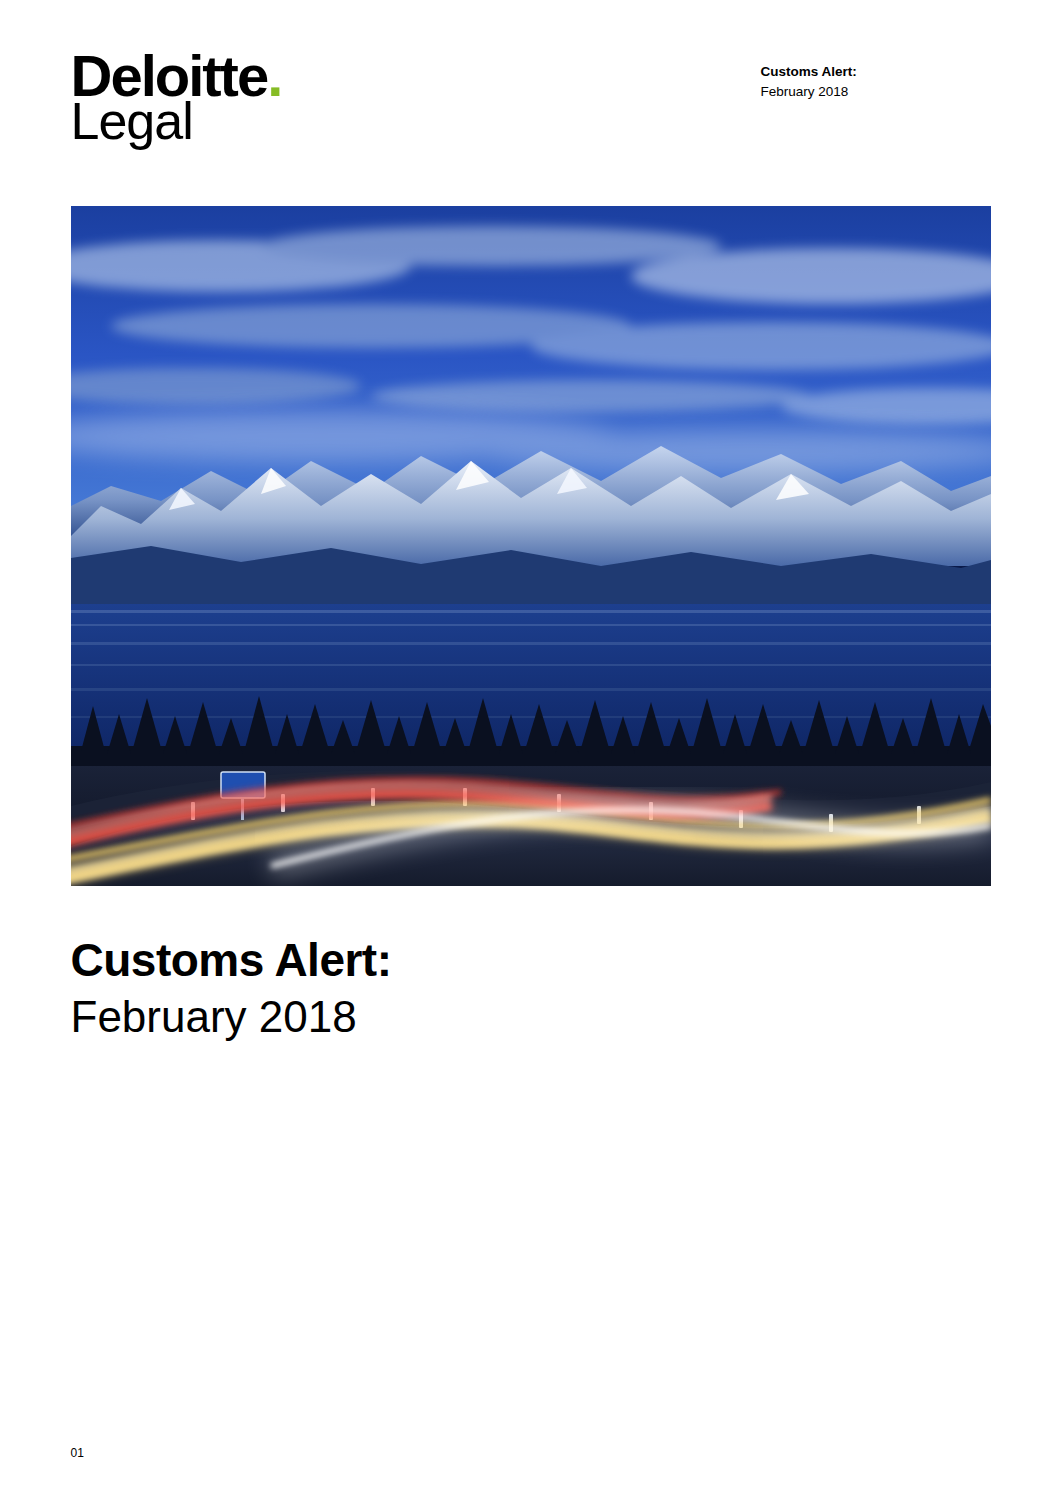Deloitte.
Legal
Customs Alert:
February 2018
Customs Alert:
February 2018
01